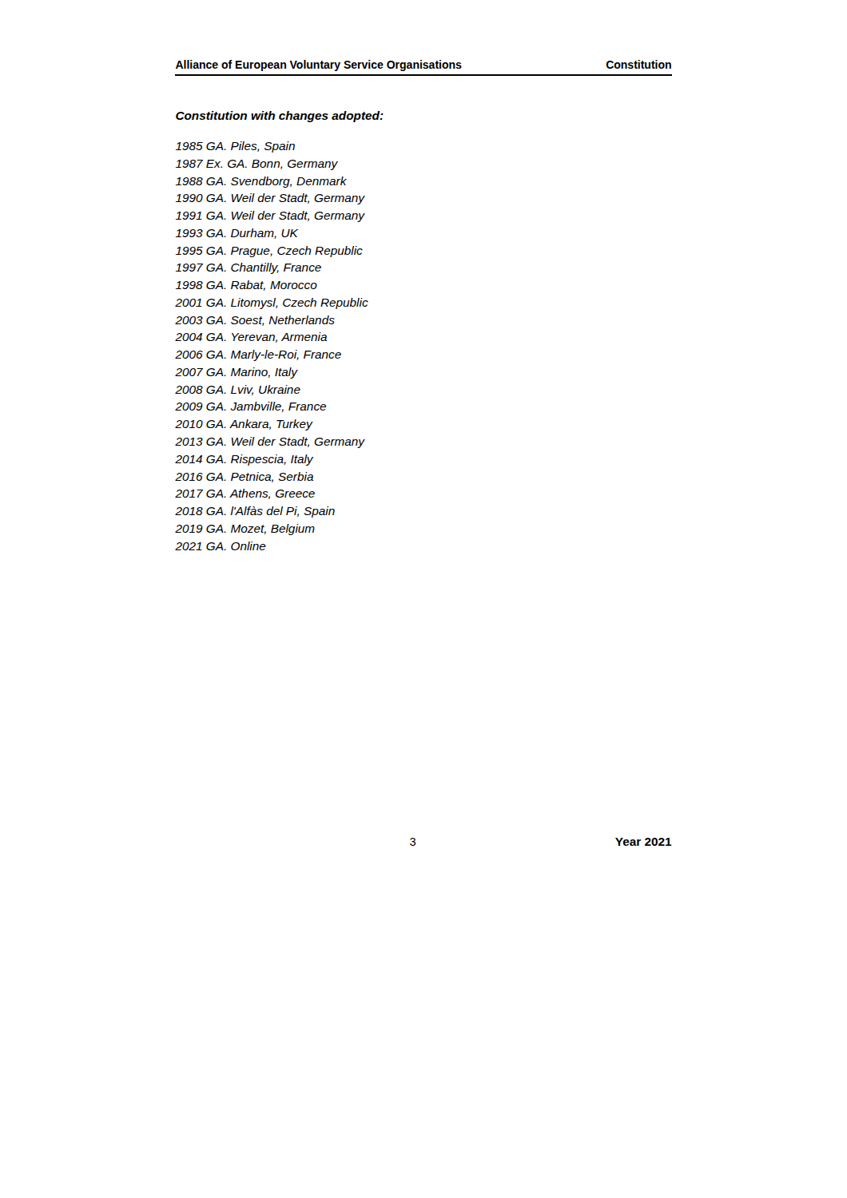Alliance of European Voluntary Service Organisations Constitution
Constitution with changes adopted:
1985 GA. Piles, Spain
1987 Ex. GA. Bonn, Germany
1988 GA. Svendborg, Denmark
1990 GA. Weil der Stadt, Germany
1991 GA. Weil der Stadt, Germany
1993 GA. Durham, UK
1995 GA. Prague, Czech Republic
1997 GA. Chantilly, France
1998 GA. Rabat, Morocco
2001 GA. Litomysl, Czech Republic
2003 GA. Soest, Netherlands
2004 GA. Yerevan, Armenia
2006 GA. Marly-le-Roi, France
2007 GA. Marino, Italy
2008 GA. Lviv, Ukraine
2009 GA. Jambville, France
2010 GA. Ankara, Turkey
2013 GA. Weil der Stadt, Germany
2014 GA. Rispescia, Italy
2016 GA. Petnica, Serbia
2017 GA. Athens, Greece
2018 GA. l'Alfàs del Pi, Spain
2019 GA. Mozet, Belgium
2021 GA. Online
3 Year 2021